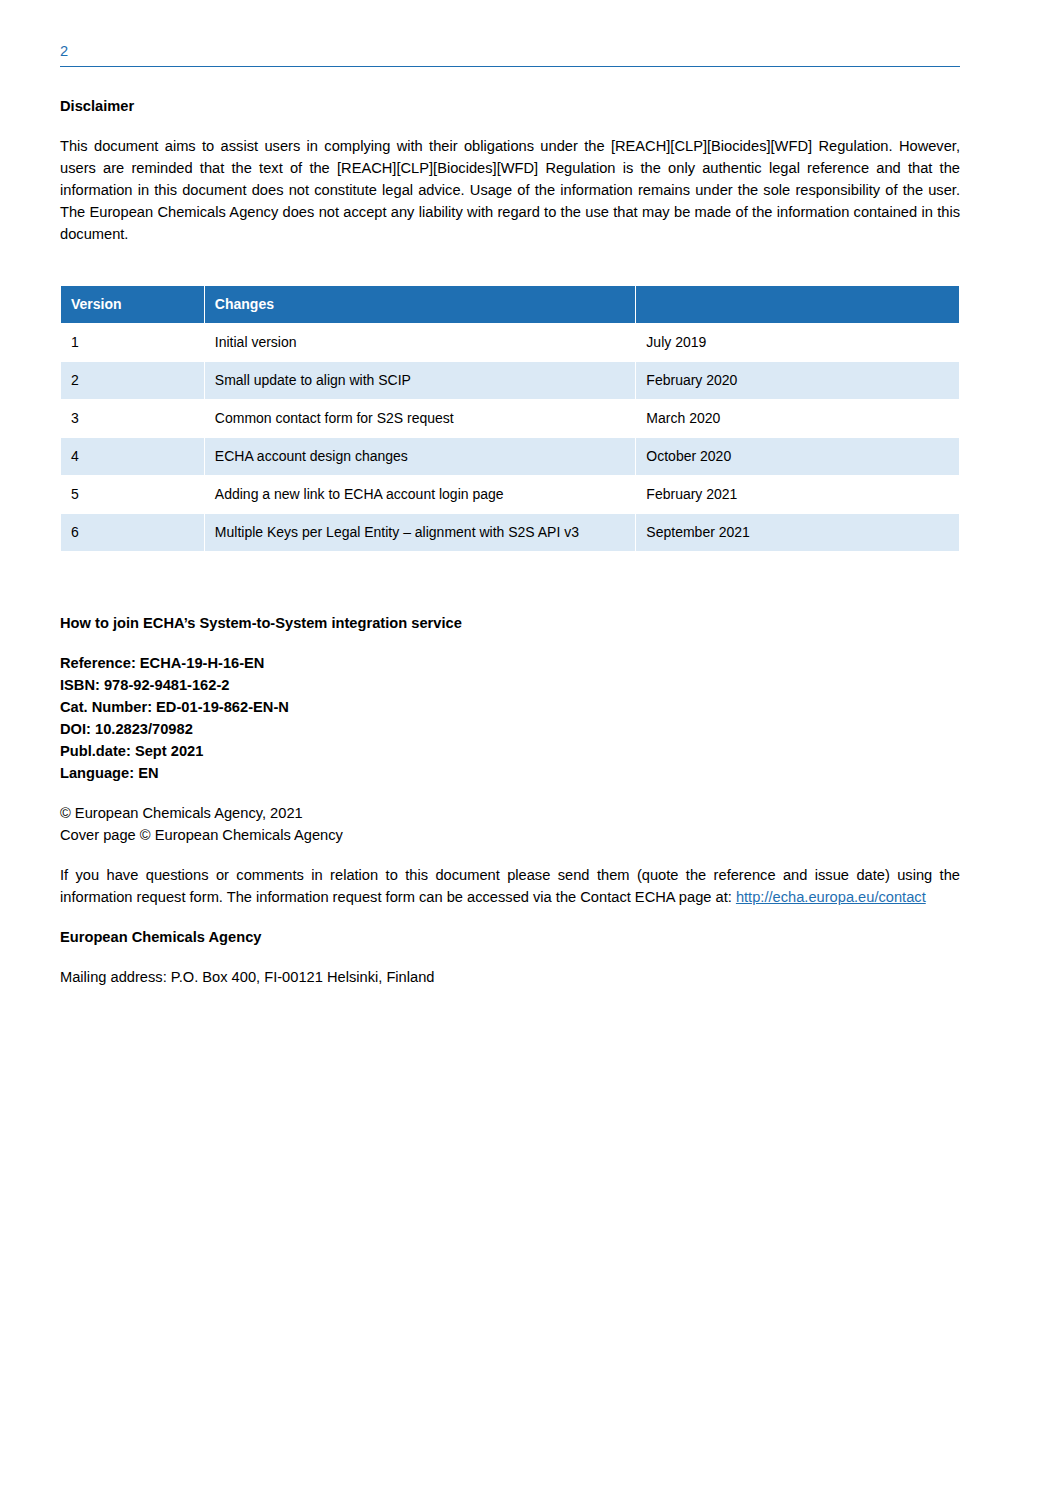2
Disclaimer
This document aims to assist users in complying with their obligations under the [REACH][CLP][Biocides][WFD] Regulation. However, users are reminded that the text of the [REACH][CLP][Biocides][WFD] Regulation is the only authentic legal reference and that the information in this document does not constitute legal advice. Usage of the information remains under the sole responsibility of the user. The European Chemicals Agency does not accept any liability with regard to the use that may be made of the information contained in this document.
| Version | Changes | |
| --- | --- | --- |
| 1 | Initial version | July 2019 |
| 2 | Small update to align with SCIP | February 2020 |
| 3 | Common contact form for S2S request | March 2020 |
| 4 | ECHA account design changes | October 2020 |
| 5 | Adding a new link to ECHA account login page | February 2021 |
| 6 | Multiple Keys per Legal Entity – alignment with S2S API v3 | September 2021 |
How to join ECHA’s System-to-System integration service
Reference: ECHA-19-H-16-EN
ISBN: 978-92-9481-162-2
Cat. Number: ED-01-19-862-EN-N
DOI: 10.2823/70982
Publ.date: Sept 2021
Language: EN
© European Chemicals Agency, 2021
Cover page © European Chemicals Agency
If you have questions or comments in relation to this document please send them (quote the reference and issue date) using the information request form. The information request form can be accessed via the Contact ECHA page at: http://echa.europa.eu/contact
European Chemicals Agency
Mailing address: P.O. Box 400, FI-00121 Helsinki, Finland